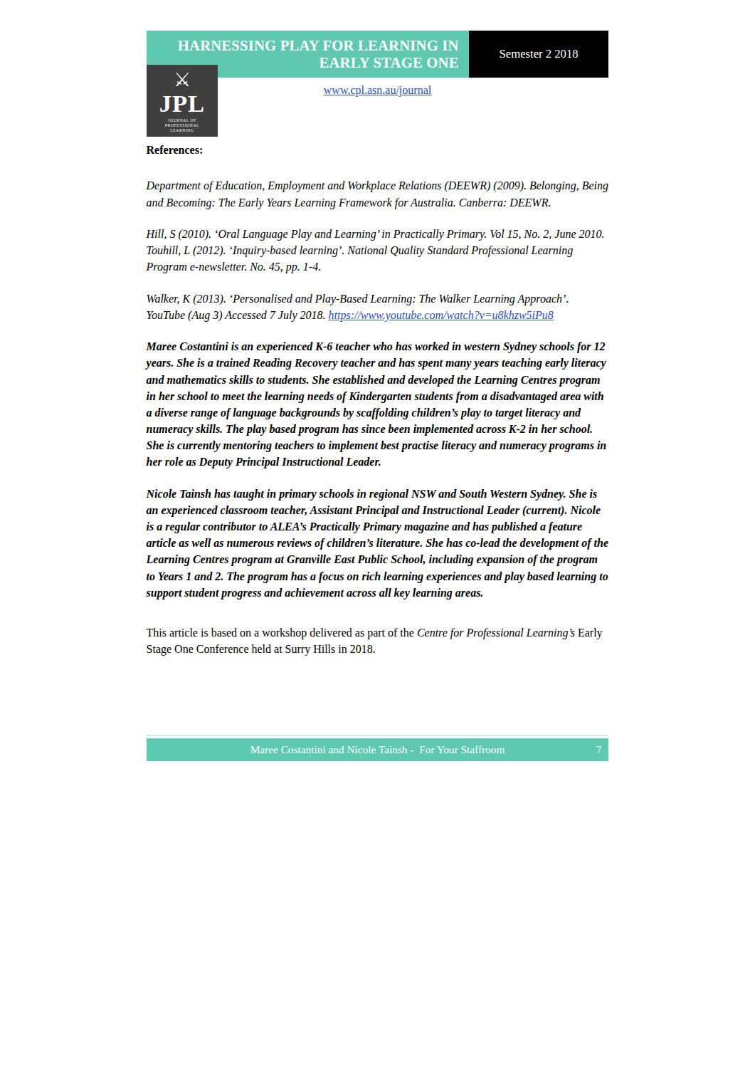Harnessing Play for Learning in Early Stage One
Semester 2 2018
www.cpl.asn.au/journal
⚔
JPL
Journal of
Professional
Learning
References:
Department of Education, Employment and Workplace Relations (DEEWR) (2009). Belonging, Being and Becoming: The Early Years Learning Framework for Australia. Canberra: DEEWR.
Hill, S (2010). ‘Oral Language Play and Learning’ in Practically Primary. Vol 15, No. 2, June 2010.
Touhill, L (2012). ‘Inquiry-based learning’. National Quality Standard Professional Learning Program e-newsletter. No. 45, pp. 1-4.
Walker, K (2013). ‘Personalised and Play-Based Learning: The Walker Learning Approach’. YouTube (Aug 3) Accessed 7 July 2018. https://www.youtube.com/watch?v=u8khzw5iPu8
Maree Costantini is an experienced K-6 teacher who has worked in western Sydney schools for 12 years. She is a trained Reading Recovery teacher and has spent many years teaching early literacy and mathematics skills to students. She established and developed the Learning Centres program in her school to meet the learning needs of Kindergarten students from a disadvantaged area with a diverse range of language backgrounds by scaffolding children’s play to target literacy and numeracy skills. The play based program has since been implemented across K-2 in her school. She is currently mentoring teachers to implement best practise literacy and numeracy programs in her role as Deputy Principal Instructional Leader.
Nicole Tainsh has taught in primary schools in regional NSW and South Western Sydney. She is an experienced classroom teacher, Assistant Principal and Instructional Leader (current). Nicole is a regular contributor to ALEA’s Practically Primary magazine and has published a feature article as well as numerous reviews of children’s literature. She has co-lead the development of the Learning Centres program at Granville East Public School, including expansion of the program to Years 1 and 2. The program has a focus on rich learning experiences and play based learning to support student progress and achievement across all key learning areas.
This article is based on a workshop delivered as part of the Centre for Professional Learning’s Early Stage One Conference held at Surry Hills in 2018.
Maree Costantini and Nicole Tainsh - For Your Staffroom 7